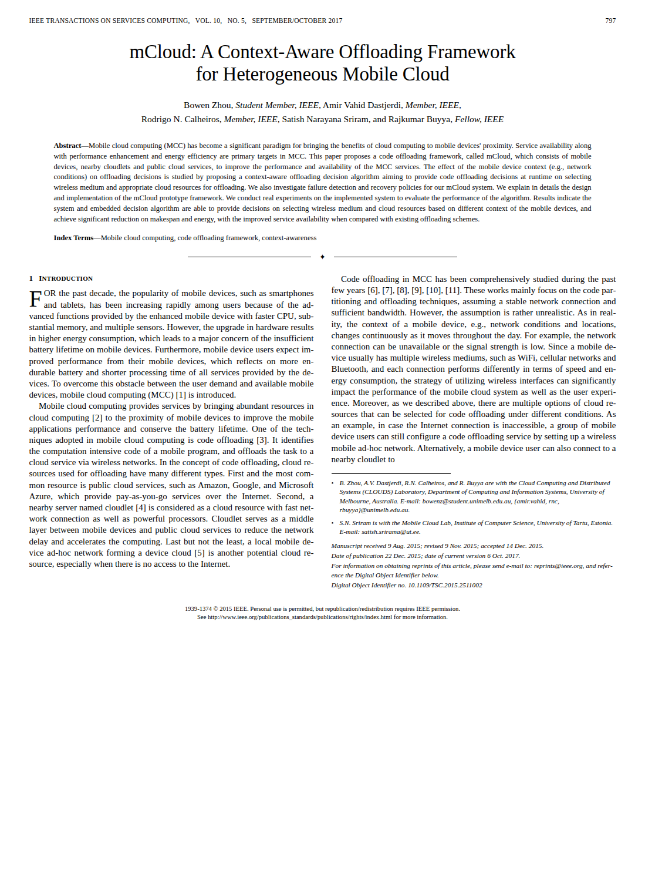IEEE Transactions on Services Computing, Vol. 10, No. 5, September/October 2017
797
mCloud: A Context-Aware Offloading Framework
for Heterogeneous Mobile Cloud
Bowen Zhou, Student Member, IEEE, Amir Vahid Dastjerdi, Member, IEEE,
Rodrigo N. Calheiros, Member, IEEE, Satish Narayana Sriram, and Rajkumar Buyya, Fellow, IEEE
Abstract—Mobile cloud computing (MCC) has become a significant paradigm for bringing the benefits of cloud computing to mobile devices' proximity. Service availability along with performance enhancement and energy efficiency are primary targets in MCC. This paper proposes a code offloading framework, called mCloud, which consists of mobile devices, nearby cloudlets and public cloud services, to improve the performance and availability of the MCC services. The effect of the mobile device context (e.g., network conditions) on offloading decisions is studied by proposing a context-aware offloading decision algorithm aiming to provide code offloading decisions at runtime on selecting wireless medium and appropriate cloud resources for offloading. We also investigate failure detection and recovery policies for our mCloud system. We explain in details the design and implementation of the mCloud prototype framework. We conduct real experiments on the implemented system to evaluate the performance of the algorithm. Results indicate the system and embedded decision algorithm are able to provide decisions on selecting wireless medium and cloud resources based on different context of the mobile devices, and achieve significant reduction on makespan and energy, with the improved service availability when compared with existing offloading schemes.
Index Terms—Mobile cloud computing, code offloading framework, context-awareness
✦
1 INTRODUCTION
FOR the past decade, the popularity of mobile devices, such as smartphones and tablets, has been increasing rapidly among users because of the advanced functions provided by the enhanced mobile device with faster CPU, substantial memory, and multiple sensors. However, the upgrade in hardware results in higher energy consumption, which leads to a major concern of the insufficient battery lifetime on mobile devices. Furthermore, mobile device users expect improved performance from their mobile devices, which reflects on more endurable battery and shorter processing time of all services provided by the devices. To overcome this obstacle between the user demand and available mobile devices, mobile cloud computing (MCC) [1] is introduced.
Mobile cloud computing provides services by bringing abundant resources in cloud computing [2] to the proximity of mobile devices to improve the mobile applications performance and conserve the battery lifetime. One of the techniques adopted in mobile cloud computing is code offloading [3]. It identifies the computation intensive code of a mobile program, and offloads the task to a cloud service via wireless networks. In the concept of code offloading, cloud resources used for offloading have many different types. First and the most common resource is public cloud services, such as Amazon, Google, and Microsoft Azure, which provide pay-as-you-go services over the Internet. Second, a nearby server named cloudlet [4] is considered as a cloud resource with fast network connection as well as powerful processors. Cloudlet serves as a middle layer between mobile devices and public cloud services to reduce the network delay and accelerates the computing. Last but not the least, a local mobile device ad-hoc network forming a device cloud [5] is another potential cloud resource, especially when there is no access to the Internet.
Code offloading in MCC has been comprehensively studied during the past few years [6], [7], [8], [9], [10], [11]. These works mainly focus on the code partitioning and offloading techniques, assuming a stable network connection and sufficient bandwidth. However, the assumption is rather unrealistic. As in reality, the context of a mobile device, e.g., network conditions and locations, changes continuously as it moves throughout the day. For example, the network connection can be unavailable or the signal strength is low. Since a mobile device usually has multiple wireless mediums, such as WiFi, cellular networks and Bluetooth, and each connection performs differently in terms of speed and energy consumption, the strategy of utilizing wireless interfaces can significantly impact the performance of the mobile cloud system as well as the user experience. Moreover, as we described above, there are multiple options of cloud resources that can be selected for code offloading under different conditions. As an example, in case the Internet connection is inaccessible, a group of mobile device users can still configure a code offloading service by setting up a wireless mobile ad-hoc network. Alternatively, a mobile device user can also connect to a nearby cloudlet to
B. Zhou, A.V. Dastjerdi, R.N. Calheiros, and R. Buyya are with the Cloud Computing and Distributed Systems (CLOUDS) Laboratory, Department of Computing and Information Systems, University of Melbourne, Australia. E-mail: bowenz@student.unimelb.edu.au, {amir.vahid, rnc, rbuyya}@unimelb.edu.au.
S.N. Sriram is with the Mobile Cloud Lab, Institute of Computer Science, University of Tartu, Estonia. E-mail: satish.srirama@ut.ee.
Manuscript received 9 Aug. 2015; revised 9 Nov. 2015; accepted 14 Dec. 2015.
Date of publication 22 Dec. 2015; date of current version 6 Oct. 2017.
For information on obtaining reprints of this article, please send e-mail to: reprints@ieee.org, and reference the Digital Object Identifier below.
Digital Object Identifier no. 10.1109/TSC.2015.2511002
1939-1374 © 2015 IEEE. Personal use is permitted, but republication/redistribution requires IEEE permission.
See http://www.ieee.org/publications_standards/publications/rights/index.html for more information.